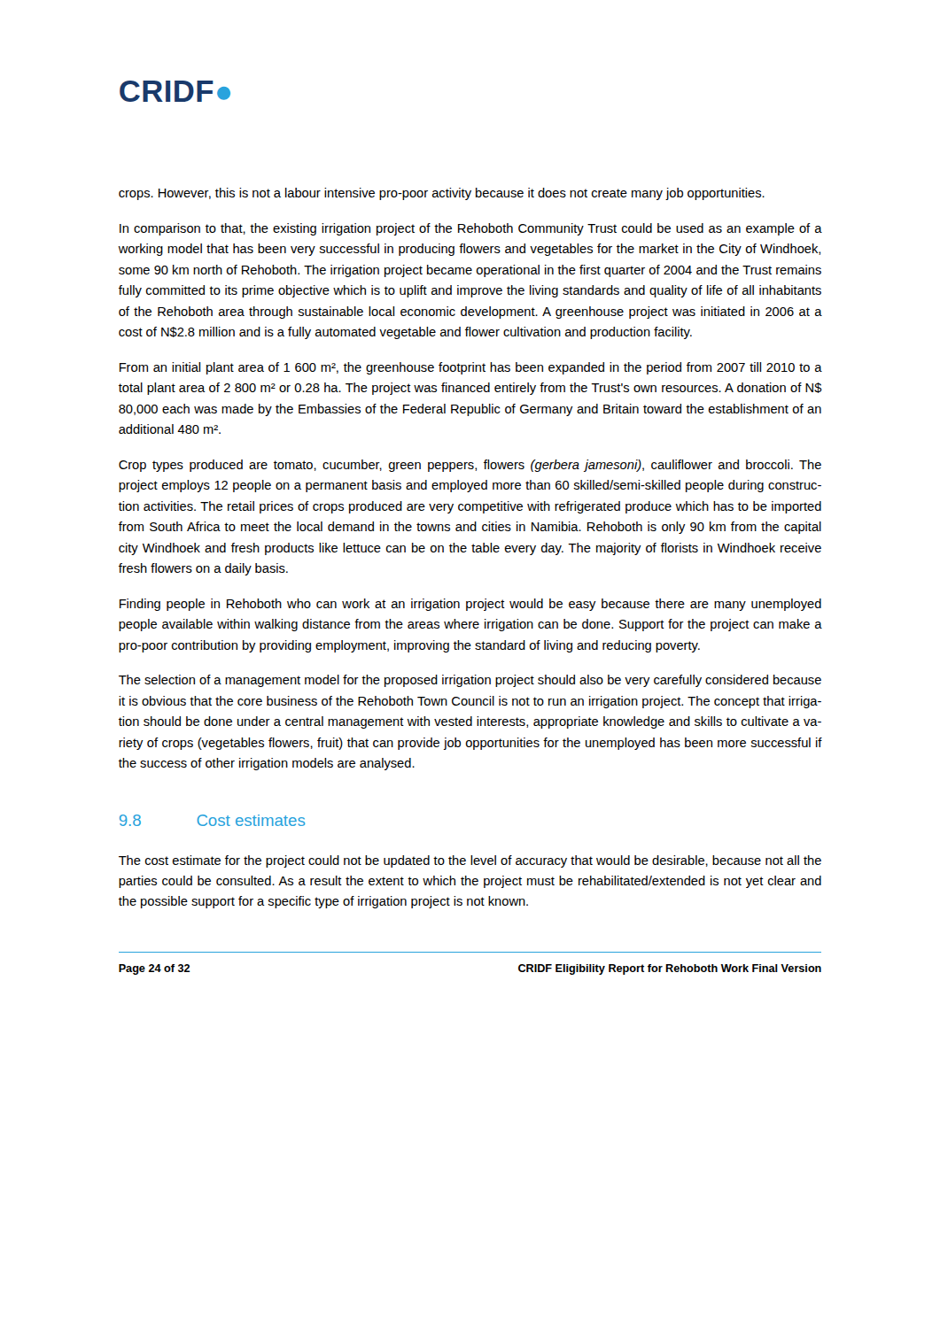CRIDF●
crops. However, this is not a labour intensive pro-poor activity because it does not create many job opportunities.
In comparison to that, the existing irrigation project of the Rehoboth Community Trust could be used as an example of a working model that has been very successful in producing flowers and vegetables for the market in the City of Windhoek, some 90 km north of Rehoboth. The irrigation project became operational in the first quarter of 2004 and the Trust remains fully committed to its prime objective which is to uplift and improve the living standards and quality of life of all inhabitants of the Rehoboth area through sustainable local economic development. A greenhouse project was initiated in 2006 at a cost of N$2.8 million and is a fully automated vegetable and flower cultivation and production facility.
From an initial plant area of 1 600 m², the greenhouse footprint has been expanded in the period from 2007 till 2010 to a total plant area of 2 800 m² or 0.28 ha. The project was financed entirely from the Trust's own resources. A donation of N$ 80,000 each was made by the Embassies of the Federal Republic of Germany and Britain toward the establishment of an additional 480 m².
Crop types produced are tomato, cucumber, green peppers, flowers (gerbera jamesoni), cauliflower and broccoli. The project employs 12 people on a permanent basis and employed more than 60 skilled/semi-skilled people during construction activities. The retail prices of crops produced are very competitive with refrigerated produce which has to be imported from South Africa to meet the local demand in the towns and cities in Namibia. Rehoboth is only 90 km from the capital city Windhoek and fresh products like lettuce can be on the table every day. The majority of florists in Windhoek receive fresh flowers on a daily basis.
Finding people in Rehoboth who can work at an irrigation project would be easy because there are many unemployed people available within walking distance from the areas where irrigation can be done. Support for the project can make a pro-poor contribution by providing employment, improving the standard of living and reducing poverty.
The selection of a management model for the proposed irrigation project should also be very carefully considered because it is obvious that the core business of the Rehoboth Town Council is not to run an irrigation project. The concept that irrigation should be done under a central management with vested interests, appropriate knowledge and skills to cultivate a variety of crops (vegetables flowers, fruit) that can provide job opportunities for the unemployed has been more successful if the success of other irrigation models are analysed.
9.8 Cost estimates
The cost estimate for the project could not be updated to the level of accuracy that would be desirable, because not all the parties could be consulted. As a result the extent to which the project must be rehabilitated/extended is not yet clear and the possible support for a specific type of irrigation project is not known.
Page 24 of 32 CRIDF Eligibility Report for Rehoboth Work Final Version